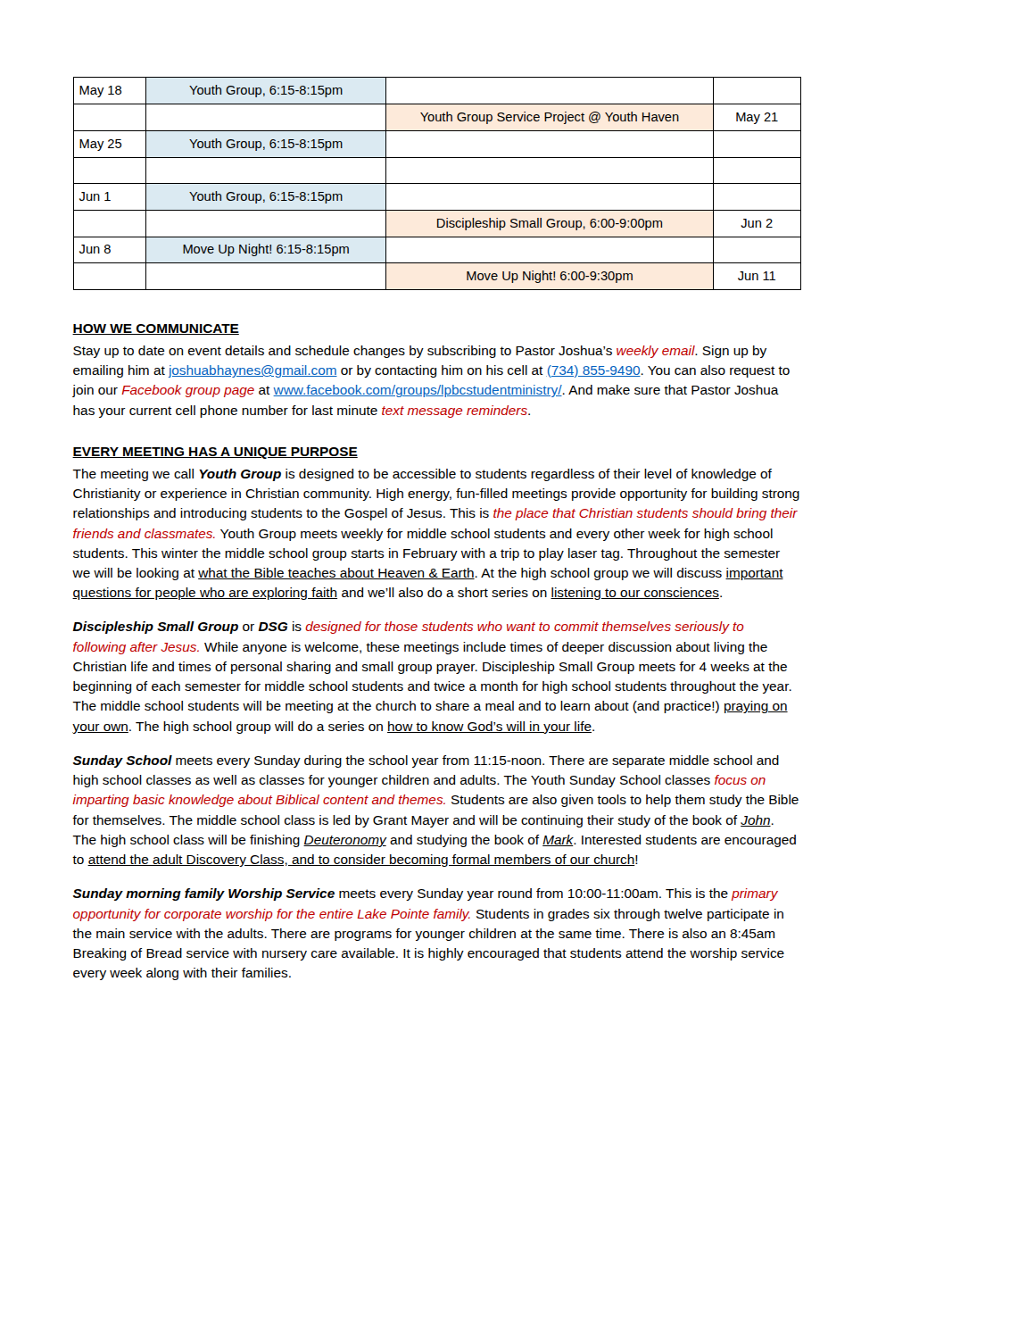| May 18 | Youth Group, 6:15-8:15pm | | |
| | | Youth Group Service Project @ Youth Haven | May 21 |
| May 25 | Youth Group, 6:15-8:15pm | | |
| Jun 1 | Youth Group, 6:15-8:15pm | | |
| | | Discipleship Small Group, 6:00-9:00pm | Jun 2 |
| Jun 8 | Move Up Night! 6:15-8:15pm | | |
| | | Move Up Night! 6:00-9:30pm | Jun 11 |
HOW WE COMMUNICATE
Stay up to date on event details and schedule changes by subscribing to Pastor Joshua’s weekly email. Sign up by emailing him at joshuabhaynes@gmail.com or by contacting him on his cell at (734) 855-9490. You can also request to join our Facebook group page at www.facebook.com/groups/lpbcstudentministry/. And make sure that Pastor Joshua has your current cell phone number for last minute text message reminders.
EVERY MEETING HAS A UNIQUE PURPOSE
The meeting we call Youth Group is designed to be accessible to students regardless of their level of knowledge of Christianity or experience in Christian community. High energy, fun-filled meetings provide opportunity for building strong relationships and introducing students to the Gospel of Jesus. This is the place that Christian students should bring their friends and classmates. Youth Group meets weekly for middle school students and every other week for high school students. This winter the middle school group starts in February with a trip to play laser tag. Throughout the semester we will be looking at what the Bible teaches about Heaven & Earth. At the high school group we will discuss important questions for people who are exploring faith and we’ll also do a short series on listening to our consciences.
Discipleship Small Group or DSG is designed for those students who want to commit themselves seriously to following after Jesus. While anyone is welcome, these meetings include times of deeper discussion about living the Christian life and times of personal sharing and small group prayer. Discipleship Small Group meets for 4 weeks at the beginning of each semester for middle school students and twice a month for high school students throughout the year. The middle school students will be meeting at the church to share a meal and to learn about (and practice!) praying on your own. The high school group will do a series on how to know God’s will in your life.
Sunday School meets every Sunday during the school year from 11:15-noon. There are separate middle school and high school classes as well as classes for younger children and adults. The Youth Sunday School classes focus on imparting basic knowledge about Biblical content and themes. Students are also given tools to help them study the Bible for themselves. The middle school class is led by Grant Mayer and will be continuing their study of the book of John. The high school class will be finishing Deuteronomy and studying the book of Mark. Interested students are encouraged to attend the adult Discovery Class, and to consider becoming formal members of our church!
Sunday morning family Worship Service meets every Sunday year round from 10:00-11:00am. This is the primary opportunity for corporate worship for the entire Lake Pointe family. Students in grades six through twelve participate in the main service with the adults. There are programs for younger children at the same time. There is also an 8:45am Breaking of Bread service with nursery care available. It is highly encouraged that students attend the worship service every week along with their families.